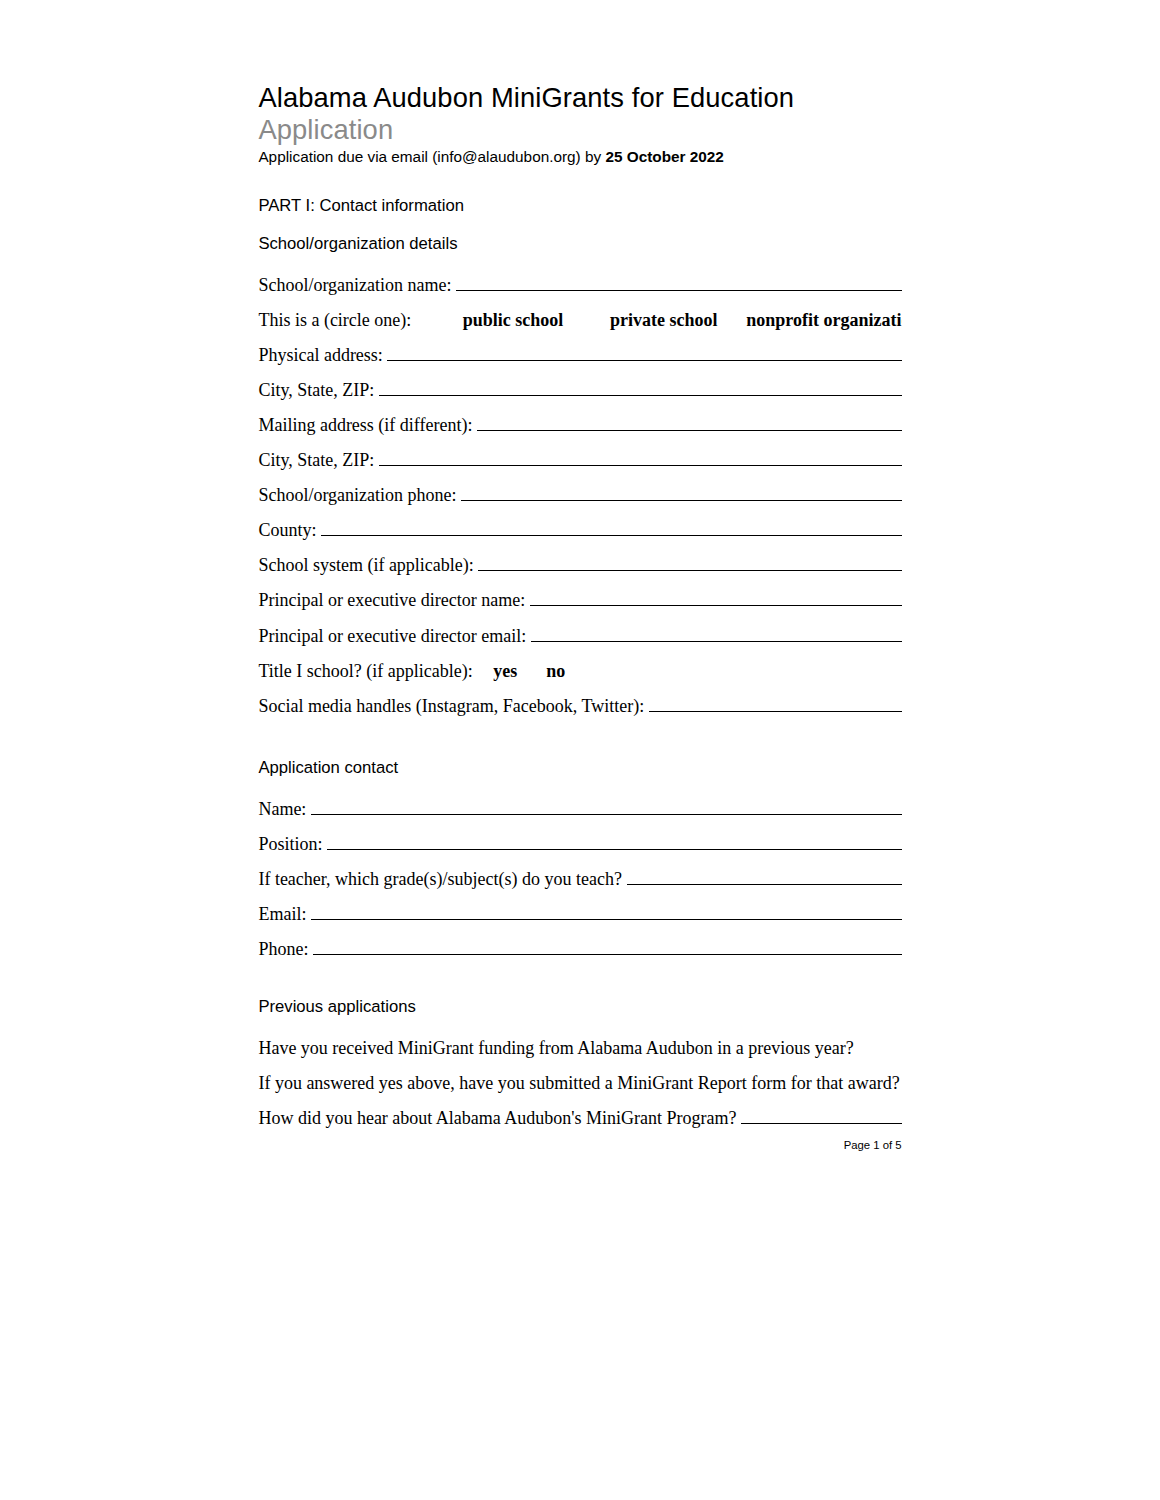Alabama Audubon MiniGrants for Education Application
Application due via email (info@alaudubon.org) by 25 October 2022
PART I: Contact information
School/organization details
School/organization name:
This is a (circle one): public school private school nonprofit organization
Physical address:
City, State, ZIP:
Mailing address (if different):
City, State, ZIP:
School/organization phone:
County:
School system (if applicable):
Principal or executive director name:
Principal or executive director email:
Title I school? (if applicable): yes no
Social media handles (Instagram, Facebook, Twitter):
Application contact
Name:
Position:
If teacher, which grade(s)/subject(s) do you teach?
Email:
Phone:
Previous applications
Have you received MiniGrant funding from Alabama Audubon in a previous year? yes no
If you answered yes above, have you submitted a MiniGrant Report form for that award? yes no
How did you hear about Alabama Audubon's MiniGrant Program?
Page 1 of 5